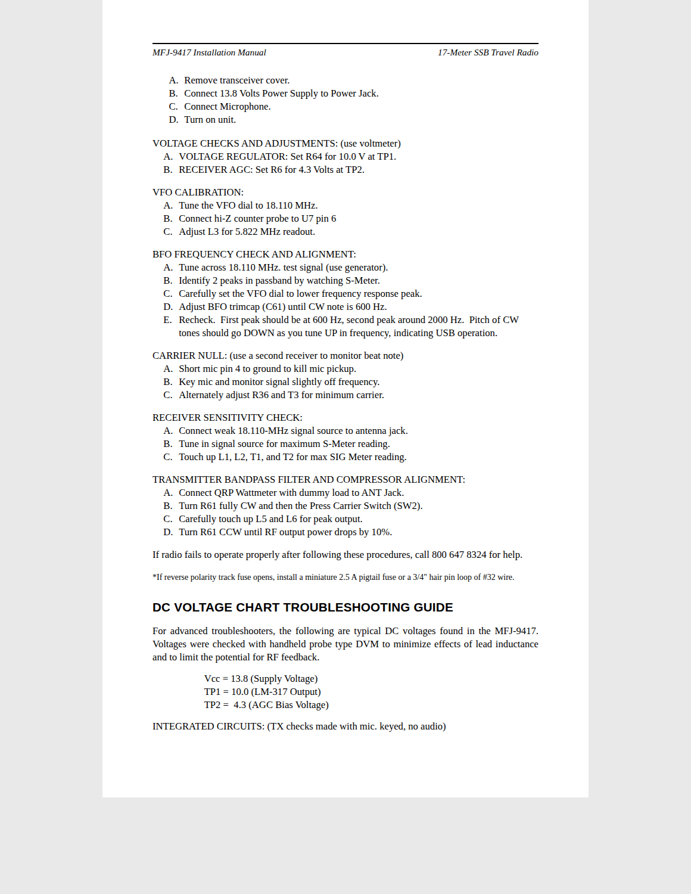MFJ-9417 Installation Manual 17-Meter SSB Travel Radio
A. Remove transceiver cover.
B. Connect 13.8 Volts Power Supply to Power Jack.
C. Connect Microphone.
D. Turn on unit.
VOLTAGE CHECKS AND ADJUSTMENTS: (use voltmeter)
A. VOLTAGE REGULATOR: Set R64 for 10.0 V at TP1.
B. RECEIVER AGC: Set R6 for 4.3 Volts at TP2.
VFO CALIBRATION:
A. Tune the VFO dial to 18.110 MHz.
B. Connect hi-Z counter probe to U7 pin 6
C. Adjust L3 for 5.822 MHz readout.
BFO FREQUENCY CHECK AND ALIGNMENT:
A. Tune across 18.110 MHz. test signal (use generator).
B. Identify 2 peaks in passband by watching S-Meter.
C. Carefully set the VFO dial to lower frequency response peak.
D. Adjust BFO trimcap (C61) until CW note is 600 Hz.
E. Recheck. First peak should be at 600 Hz, second peak around 2000 Hz. Pitch of CW tones should go DOWN as you tune UP in frequency, indicating USB operation.
CARRIER NULL: (use a second receiver to monitor beat note)
A. Short mic pin 4 to ground to kill mic pickup.
B. Key mic and monitor signal slightly off frequency.
C. Alternately adjust R36 and T3 for minimum carrier.
RECEIVER SENSITIVITY CHECK:
A. Connect weak 18.110-MHz signal source to antenna jack.
B. Tune in signal source for maximum S-Meter reading.
C. Touch up L1, L2, T1, and T2 for max SIG Meter reading.
TRANSMITTER BANDPASS FILTER AND COMPRESSOR ALIGNMENT:
A. Connect QRP Wattmeter with dummy load to ANT Jack.
B. Turn R61 fully CW and then the Press Carrier Switch (SW2).
C. Carefully touch up L5 and L6 for peak output.
D. Turn R61 CCW until RF output power drops by 10%.
If radio fails to operate properly after following these procedures, call 800 647 8324 for help.
*If reverse polarity track fuse opens, install a miniature 2.5 A pigtail fuse or a 3/4" hair pin loop of #32 wire.
DC VOLTAGE CHART TROUBLESHOOTING GUIDE
For advanced troubleshooters, the following are typical DC voltages found in the MFJ-9417. Voltages were checked with handheld probe type DVM to minimize effects of lead inductance and to limit the potential for RF feedback.
Vcc = 13.8 (Supply Voltage)
TP1 = 10.0 (LM-317 Output)
TP2 = 4.3 (AGC Bias Voltage)
INTEGRATED CIRCUITS: (TX checks made with mic. keyed, no audio)